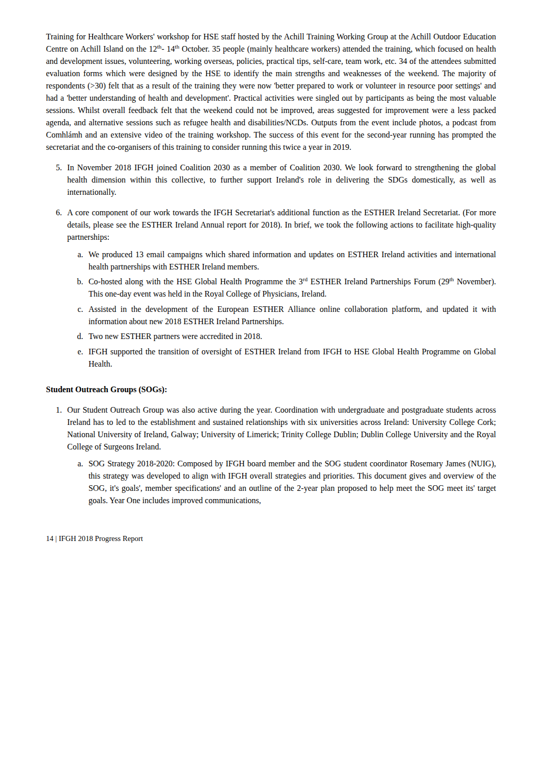Training for Healthcare Workers' workshop for HSE staff hosted by the Achill Training Working Group at the Achill Outdoor Education Centre on Achill Island on the 12th- 14th October. 35 people (mainly healthcare workers) attended the training, which focused on health and development issues, volunteering, working overseas, policies, practical tips, self-care, team work, etc. 34 of the attendees submitted evaluation forms which were designed by the HSE to identify the main strengths and weaknesses of the weekend. The majority of respondents (>30) felt that as a result of the training they were now 'better prepared to work or volunteer in resource poor settings' and had a 'better understanding of health and development'. Practical activities were singled out by participants as being the most valuable sessions. Whilst overall feedback felt that the weekend could not be improved, areas suggested for improvement were a less packed agenda, and alternative sessions such as refugee health and disabilities/NCDs. Outputs from the event include photos, a podcast from Comhlámh and an extensive video of the training workshop. The success of this event for the second-year running has prompted the secretariat and the co-organisers of this training to consider running this twice a year in 2019.
In November 2018 IFGH joined Coalition 2030 as a member of Coalition 2030. We look forward to strengthening the global health dimension within this collective, to further support Ireland's role in delivering the SDGs domestically, as well as internationally.
A core component of our work towards the IFGH Secretariat's additional function as the ESTHER Ireland Secretariat. (For more details, please see the ESTHER Ireland Annual report for 2018). In brief, we took the following actions to facilitate high-quality partnerships:
We produced 13 email campaigns which shared information and updates on ESTHER Ireland activities and international health partnerships with ESTHER Ireland members.
Co-hosted along with the HSE Global Health Programme the 3rd ESTHER Ireland Partnerships Forum (29th November). This one-day event was held in the Royal College of Physicians, Ireland.
Assisted in the development of the European ESTHER Alliance online collaboration platform, and updated it with information about new 2018 ESTHER Ireland Partnerships.
Two new ESTHER partners were accredited in 2018.
IFGH supported the transition of oversight of ESTHER Ireland from IFGH to HSE Global Health Programme on Global Health.
Student Outreach Groups (SOGs):
Our Student Outreach Group was also active during the year. Coordination with undergraduate and postgraduate students across Ireland has to led to the establishment and sustained relationships with six universities across Ireland: University College Cork; National University of Ireland, Galway; University of Limerick; Trinity College Dublin; Dublin College University and the Royal College of Surgeons Ireland.
SOG Strategy 2018-2020: Composed by IFGH board member and the SOG student coordinator Rosemary James (NUIG), this strategy was developed to align with IFGH overall strategies and priorities. This document gives and overview of the SOG, it's goals', member specifications' and an outline of the 2-year plan proposed to help meet the SOG meet its' target goals. Year One includes improved communications,
14 | IFGH 2018 Progress Report